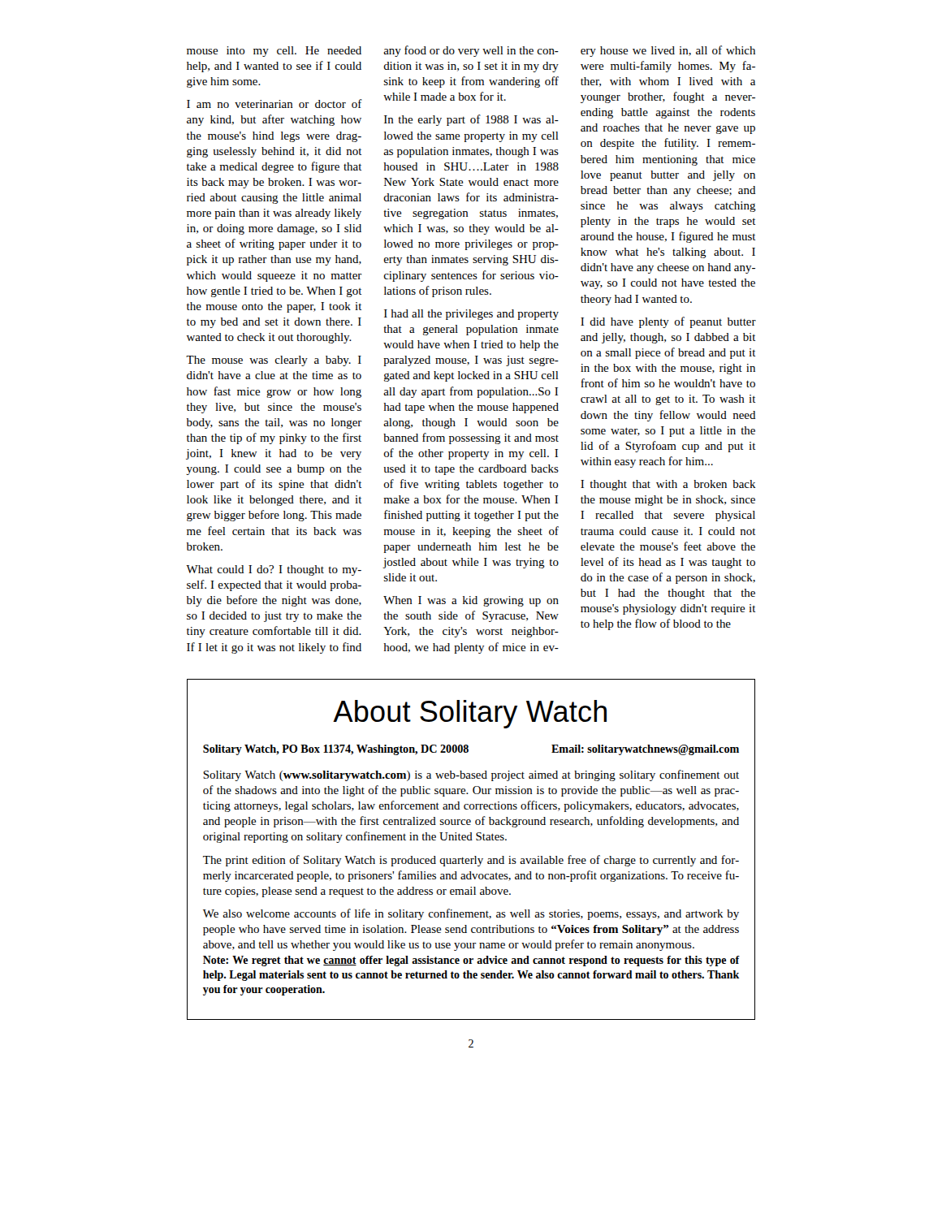mouse into my cell. He needed help, and I wanted to see if I could give him some.
I am no veterinarian or doctor of any kind, but after watching how the mouse's hind legs were dragging uselessly behind it, it did not take a medical degree to figure that its back may be broken. I was worried about causing the little animal more pain than it was already likely in, or doing more damage, so I slid a sheet of writing paper under it to pick it up rather than use my hand, which would squeeze it no matter how gentle I tried to be. When I got the mouse onto the paper, I took it to my bed and set it down there. I wanted to check it out thoroughly.
The mouse was clearly a baby. I didn't have a clue at the time as to how fast mice grow or how long they live, but since the mouse's body, sans the tail, was no longer than the tip of my pinky to the first joint, I knew it had to be very young. I could see a bump on the lower part of its spine that didn't look like it belonged there, and it grew bigger before long. This made me feel certain that its back was broken.
What could I do? I thought to myself. I expected that it would probably die before the night was done, so I decided to just try to make the tiny creature comfortable till it did. If I let it go it was not likely to find any food or do very well in the condition it was in, so I set it in my dry sink to keep it from wandering off while I made a box for it.
In the early part of 1988 I was allowed the same property in my cell as population inmates, though I was housed in SHU….Later in 1988 New York State would enact more draconian laws for its administrative segregation status inmates, which I was, so they would be allowed no more privileges or property than inmates serving SHU disciplinary sentences for serious violations of prison rules.
I had all the privileges and property that a general population inmate would have when I tried to help the paralyzed mouse, I was just segregated and kept locked in a SHU cell all day apart from population...So I had tape when the mouse happened along, though I would soon be banned from possessing it and most of the other property in my cell. I used it to tape the cardboard backs of five writing tablets together to make a box for the mouse. When I finished putting it together I put the mouse in it, keeping the sheet of paper underneath him lest he be jostled about while I was trying to slide it out.
When I was a kid growing up on the south side of Syracuse, New York, the city's worst neighborhood, we had plenty of mice in every house we lived in, all of which were multi-family homes. My father, with whom I lived with a younger brother, fought a never-ending battle against the rodents and roaches that he never gave up on despite the futility. I remembered him mentioning that mice love peanut butter and jelly on bread better than any cheese; and since he was always catching plenty in the traps he would set around the house, I figured he must know what he's talking about. I didn't have any cheese on hand anyway, so I could not have tested the theory had I wanted to.
I did have plenty of peanut butter and jelly, though, so I dabbed a bit on a small piece of bread and put it in the box with the mouse, right in front of him so he wouldn't have to crawl at all to get to it. To wash it down the tiny fellow would need some water, so I put a little in the lid of a Styrofoam cup and put it within easy reach for him...
I thought that with a broken back the mouse might be in shock, since I recalled that severe physical trauma could cause it. I could not elevate the mouse's feet above the level of its head as I was taught to do in the case of a person in shock, but I had the thought that the mouse's physiology didn't require it to help the flow of blood to the
About Solitary Watch
Solitary Watch, PO Box 11374, Washington, DC 20008 Email: solitarywatchnews@gmail.com
Solitary Watch (www.solitarywatch.com) is a web-based project aimed at bringing solitary confinement out of the shadows and into the light of the public square. Our mission is to provide the public—as well as practicing attorneys, legal scholars, law enforcement and corrections officers, policymakers, educators, advocates, and people in prison—with the first centralized source of background research, unfolding developments, and original reporting on solitary confinement in the United States.
The print edition of Solitary Watch is produced quarterly and is available free of charge to currently and formerly incarcerated people, to prisoners' families and advocates, and to non-profit organizations. To receive future copies, please send a request to the address or email above.
We also welcome accounts of life in solitary confinement, as well as stories, poems, essays, and artwork by people who have served time in isolation. Please send contributions to “Voices from Solitary” at the address above, and tell us whether you would like us to use your name or would prefer to remain anonymous.
Note: We regret that we cannot offer legal assistance or advice and cannot respond to requests for this type of help. Legal materials sent to us cannot be returned to the sender. We also cannot forward mail to others. Thank you for your cooperation.
2